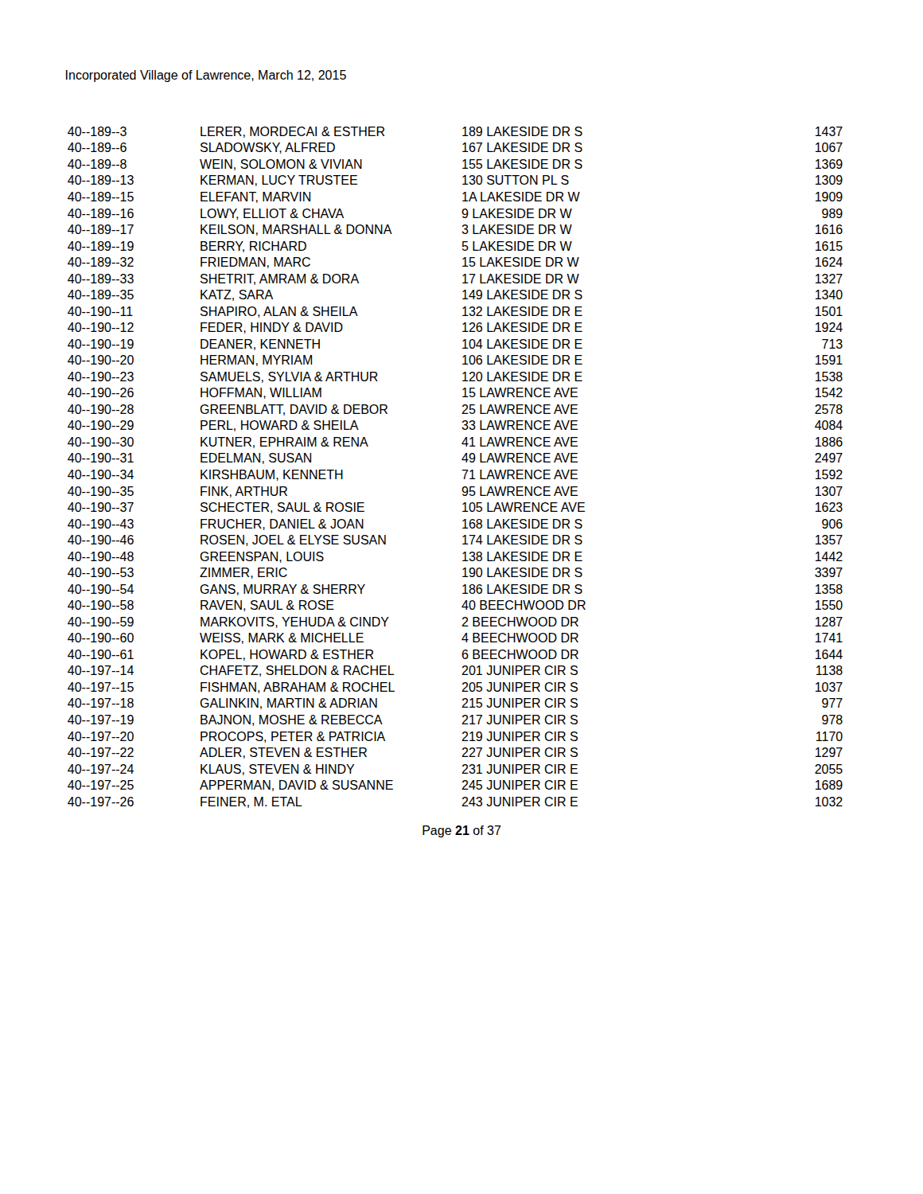Incorporated Village of Lawrence, March 12, 2015
| 40--189--3 | LERER, MORDECAI & ESTHER | 189 LAKESIDE DR S | 1437 |
| 40--189--6 | SLADOWSKY, ALFRED | 167 LAKESIDE DR S | 1067 |
| 40--189--8 | WEIN, SOLOMON & VIVIAN | 155 LAKESIDE DR S | 1369 |
| 40--189--13 | KERMAN, LUCY TRUSTEE | 130 SUTTON PL S | 1309 |
| 40--189--15 | ELEFANT, MARVIN | 1A LAKESIDE DR W | 1909 |
| 40--189--16 | LOWY, ELLIOT & CHAVA | 9 LAKESIDE DR W | 989 |
| 40--189--17 | KEILSON, MARSHALL & DONNA | 3 LAKESIDE DR W | 1616 |
| 40--189--19 | BERRY, RICHARD | 5 LAKESIDE DR W | 1615 |
| 40--189--32 | FRIEDMAN, MARC | 15 LAKESIDE DR W | 1624 |
| 40--189--33 | SHETRIT, AMRAM & DORA | 17 LAKESIDE DR W | 1327 |
| 40--189--35 | KATZ, SARA | 149 LAKESIDE DR S | 1340 |
| 40--190--11 | SHAPIRO, ALAN & SHEILA | 132 LAKESIDE DR E | 1501 |
| 40--190--12 | FEDER, HINDY & DAVID | 126 LAKESIDE DR E | 1924 |
| 40--190--19 | DEANER, KENNETH | 104 LAKESIDE DR E | 713 |
| 40--190--20 | HERMAN, MYRIAM | 106 LAKESIDE DR E | 1591 |
| 40--190--23 | SAMUELS, SYLVIA & ARTHUR | 120 LAKESIDE DR E | 1538 |
| 40--190--26 | HOFFMAN, WILLIAM | 15 LAWRENCE AVE | 1542 |
| 40--190--28 | GREENBLATT, DAVID & DEBOR | 25 LAWRENCE AVE | 2578 |
| 40--190--29 | PERL, HOWARD & SHEILA | 33 LAWRENCE AVE | 4084 |
| 40--190--30 | KUTNER, EPHRAIM & RENA | 41 LAWRENCE AVE | 1886 |
| 40--190--31 | EDELMAN, SUSAN | 49 LAWRENCE AVE | 2497 |
| 40--190--34 | KIRSHBAUM, KENNETH | 71 LAWRENCE AVE | 1592 |
| 40--190--35 | FINK, ARTHUR | 95 LAWRENCE AVE | 1307 |
| 40--190--37 | SCHECTER, SAUL & ROSIE | 105 LAWRENCE AVE | 1623 |
| 40--190--43 | FRUCHER, DANIEL & JOAN | 168 LAKESIDE DR S | 906 |
| 40--190--46 | ROSEN, JOEL & ELYSE SUSAN | 174 LAKESIDE DR S | 1357 |
| 40--190--48 | GREENSPAN, LOUIS | 138 LAKESIDE DR E | 1442 |
| 40--190--53 | ZIMMER, ERIC | 190 LAKESIDE DR S | 3397 |
| 40--190--54 | GANS, MURRAY & SHERRY | 186 LAKESIDE DR S | 1358 |
| 40--190--58 | RAVEN, SAUL & ROSE | 40 BEECHWOOD DR | 1550 |
| 40--190--59 | MARKOVITS, YEHUDA & CINDY | 2 BEECHWOOD DR | 1287 |
| 40--190--60 | WEISS, MARK & MICHELLE | 4 BEECHWOOD DR | 1741 |
| 40--190--61 | KOPEL, HOWARD & ESTHER | 6 BEECHWOOD DR | 1644 |
| 40--197--14 | CHAFETZ, SHELDON & RACHEL | 201 JUNIPER CIR S | 1138 |
| 40--197--15 | FISHMAN, ABRAHAM & ROCHEL | 205 JUNIPER CIR S | 1037 |
| 40--197--18 | GALINKIN, MARTIN & ADRIAN | 215 JUNIPER CIR S | 977 |
| 40--197--19 | BAJNON, MOSHE & REBECCA | 217 JUNIPER CIR S | 978 |
| 40--197--20 | PROCOPS, PETER & PATRICIA | 219 JUNIPER CIR S | 1170 |
| 40--197--22 | ADLER, STEVEN & ESTHER | 227 JUNIPER CIR S | 1297 |
| 40--197--24 | KLAUS, STEVEN & HINDY | 231 JUNIPER CIR E | 2055 |
| 40--197--25 | APPERMAN, DAVID & SUSANNE | 245 JUNIPER CIR E | 1689 |
| 40--197--26 | FEINER, M. ETAL | 243 JUNIPER CIR E | 1032 |
Page 21 of 37